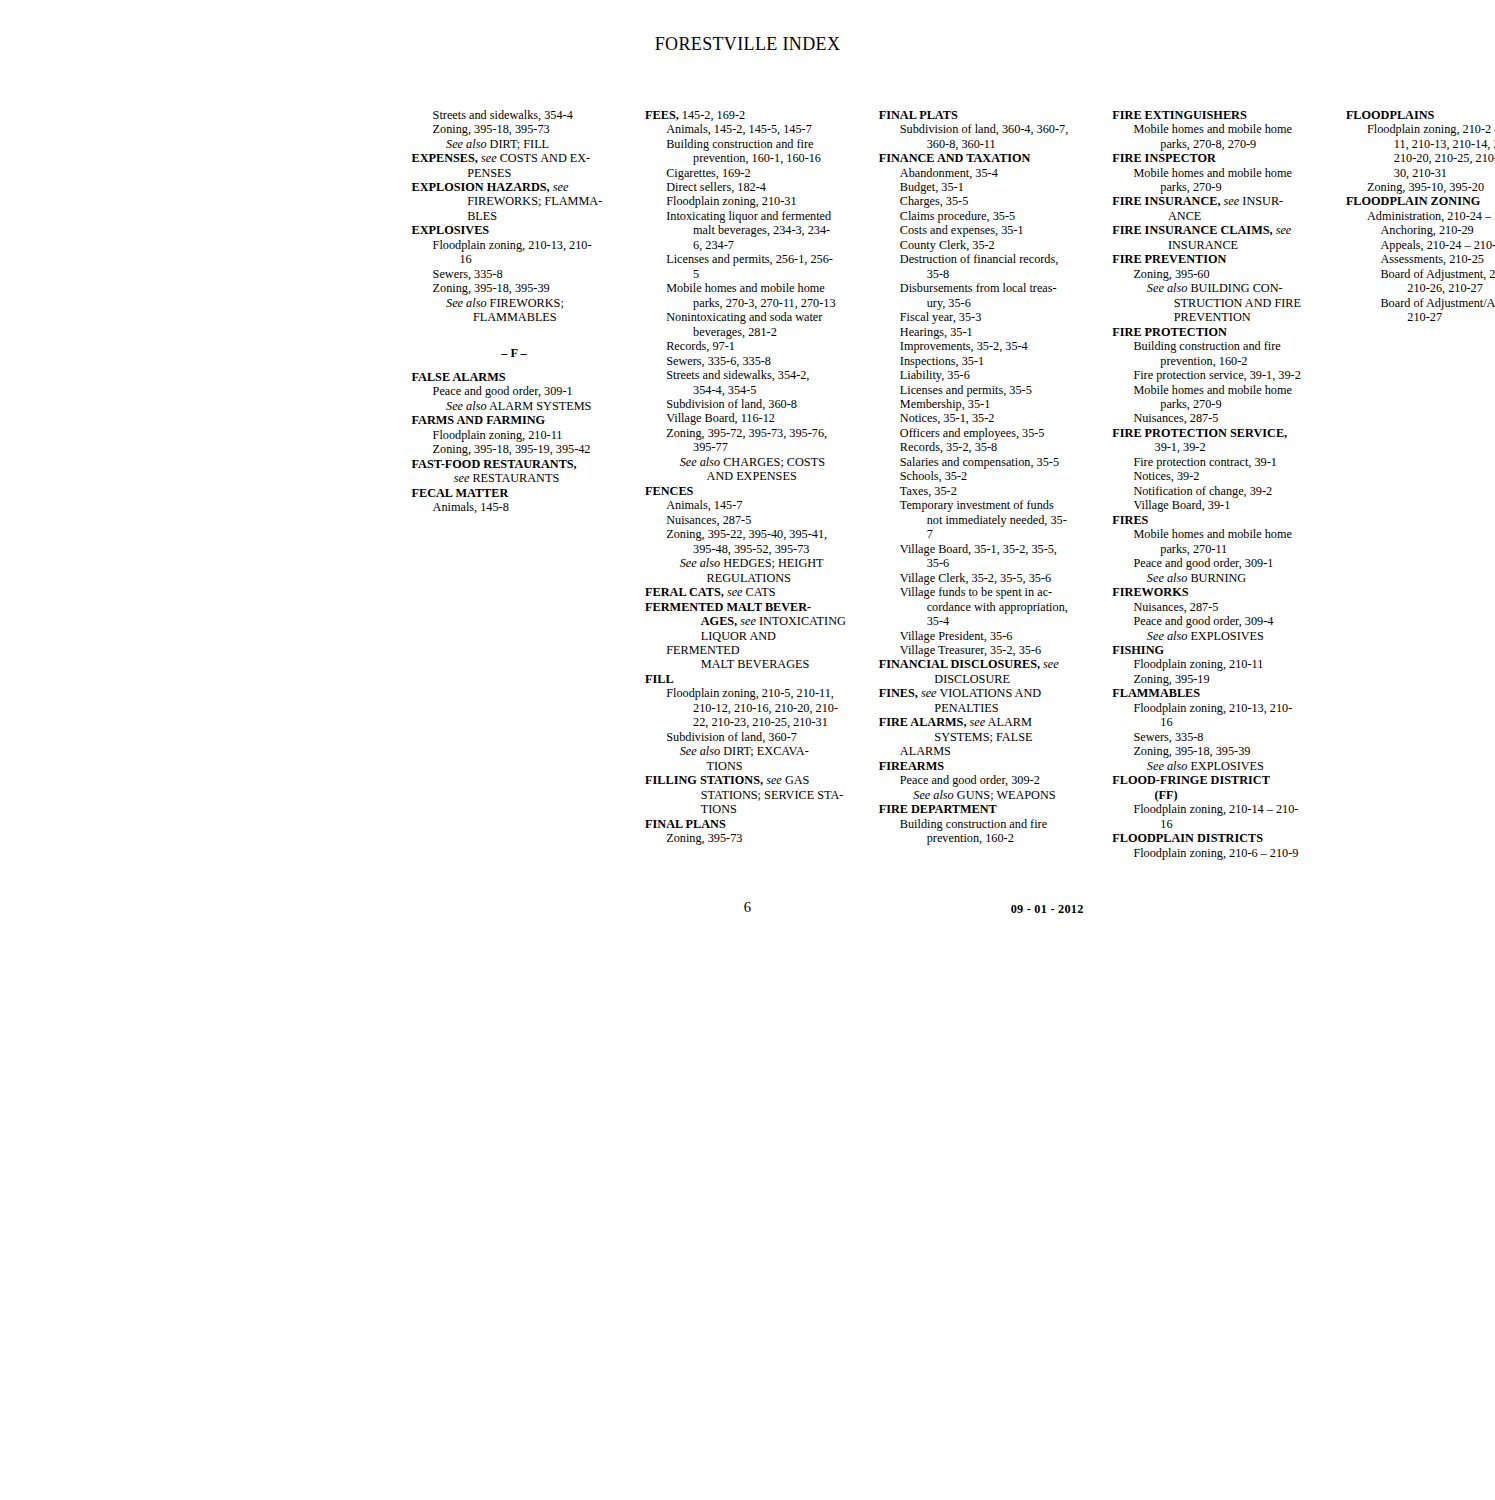FORESTVILLE INDEX
Streets and sidewalks, 354-4
Zoning, 395-18, 395-73
See also DIRT; FILL
EXPENSES, see COSTS AND EX-
PENSES
EXPLOSION HAZARDS, see
FIREWORKS; FLAMMA-
BLES
EXPLOSIVES
Floodplain zoning, 210-13, 210-
16
Sewers, 335-8
Zoning, 395-18, 395-39
See also FIREWORKS;
FLAMMABLES
– F –
FALSE ALARMS
Peace and good order, 309-1
See also ALARM SYSTEMS
FARMS AND FARMING
Floodplain zoning, 210-11
Zoning, 395-18, 395-19, 395-42
FAST-FOOD RESTAURANTS,
see RESTAURANTS
FECAL MATTER
Animals, 145-8
FEES, 145-2, 169-2
Animals, 145-2, 145-5, 145-7
Building construction and fire
prevention, 160-1, 160-16
Cigarettes, 169-2
Direct sellers, 182-4
Floodplain zoning, 210-31
Intoxicating liquor and fermented
malt beverages, 234-3, 234-
6, 234-7
Licenses and permits, 256-1, 256-
5
Mobile homes and mobile home
parks, 270-3, 270-11, 270-13
Nonintoxicating and soda water
beverages, 281-2
Records, 97-1
Sewers, 335-6, 335-8
Streets and sidewalks, 354-2,
354-4, 354-5
Subdivision of land, 360-8
Village Board, 116-12
Zoning, 395-72, 395-73, 395-76,
395-77
See also CHARGES; COSTS
AND EXPENSES
FENCES
Animals, 145-7
Nuisances, 287-5
Zoning, 395-22, 395-40, 395-41,
395-48, 395-52, 395-73
See also HEDGES; HEIGHT
REGULATIONS
FERAL CATS, see CATS
FERMENTED MALT BEVER-
AGES, see INTOXICATING
LIQUOR AND FERMENTED
MALT BEVERAGES
FILL
Floodplain zoning, 210-5, 210-11,
210-12, 210-16, 210-20, 210-
22, 210-23, 210-25, 210-31
Subdivision of land, 360-7
See also DIRT; EXCAVA-
TIONS
FILLING STATIONS, see GAS
STATIONS; SERVICE STA-
TIONS
FINAL PLANS
Zoning, 395-73
FINAL PLATS
Subdivision of land, 360-4, 360-7,
360-8, 360-11
FINANCE AND TAXATION
Abandonment, 35-4
Budget, 35-1
Charges, 35-5
Claims procedure, 35-5
Costs and expenses, 35-1
County Clerk, 35-2
Destruction of financial records,
35-8
Disbursements from local treas-
ury, 35-6
Fiscal year, 35-3
Hearings, 35-1
Improvements, 35-2, 35-4
Inspections, 35-1
Liability, 35-6
Licenses and permits, 35-5
Membership, 35-1
Notices, 35-1, 35-2
Officers and employees, 35-5
Records, 35-2, 35-8
Salaries and compensation, 35-5
Schools, 35-2
Taxes, 35-2
Temporary investment of funds
not immediately needed, 35-
7
Village Board, 35-1, 35-2, 35-5,
35-6
Village Clerk, 35-2, 35-5, 35-6
Village funds to be spent in ac-
cordance with appropriation,
35-4
Village President, 35-6
Village Treasurer, 35-2, 35-6
FINANCIAL DISCLOSURES, see
DISCLOSURE
FINES, see VIOLATIONS AND
PENALTIES
FIRE ALARMS, see ALARM
SYSTEMS; FALSE ALARMS
FIREARMS
Peace and good order, 309-2
See also GUNS; WEAPONS
FIRE DEPARTMENT
Building construction and fire
prevention, 160-2
FIRE EXTINGUISHERS
Mobile homes and mobile home
parks, 270-8, 270-9
FIRE INSPECTOR
Mobile homes and mobile home
parks, 270-9
FIRE INSURANCE, see INSUR-
ANCE
FIRE INSURANCE CLAIMS, see
INSURANCE
FIRE PREVENTION
Zoning, 395-60
See also BUILDING CON-
STRUCTION AND FIRE
PREVENTION
FIRE PROTECTION
Building construction and fire
prevention, 160-2
Fire protection service, 39-1, 39-2
Mobile homes and mobile home
parks, 270-9
Nuisances, 287-5
FIRE PROTECTION SERVICE,
39-1, 39-2
Fire protection contract, 39-1
Notices, 39-2
Notification of change, 39-2
Village Board, 39-1
FIRES
Mobile homes and mobile home
parks, 270-11
Peace and good order, 309-1
See also BURNING
FIREWORKS
Nuisances, 287-5
Peace and good order, 309-4
See also EXPLOSIVES
FISHING
Floodplain zoning, 210-11
Zoning, 395-19
FLAMMABLES
Floodplain zoning, 210-13, 210-
16
Sewers, 335-8
Zoning, 395-18, 395-39
See also EXPLOSIVES
FLOOD-FRINGE DISTRICT
(FF)
Floodplain zoning, 210-14 – 210-
16
FLOODPLAIN DISTRICTS
Floodplain zoning, 210-6 – 210-9
FLOODPLAINS
Floodplain zoning, 210-2 – 210-
11, 210-13, 210-14, 210-16 –
210-20, 210-25, 210-27, 210-
30, 210-31
Zoning, 395-10, 395-20
FLOODPLAIN ZONING
Administration, 210-24 – 210-30
Anchoring, 210-29
Appeals, 210-24 – 210-28
Assessments, 210-25
Board of Adjustment, 210-24,
210-26, 210-27
Board of Adjustment/Appeals,
210-27
6
09 - 01 - 2012